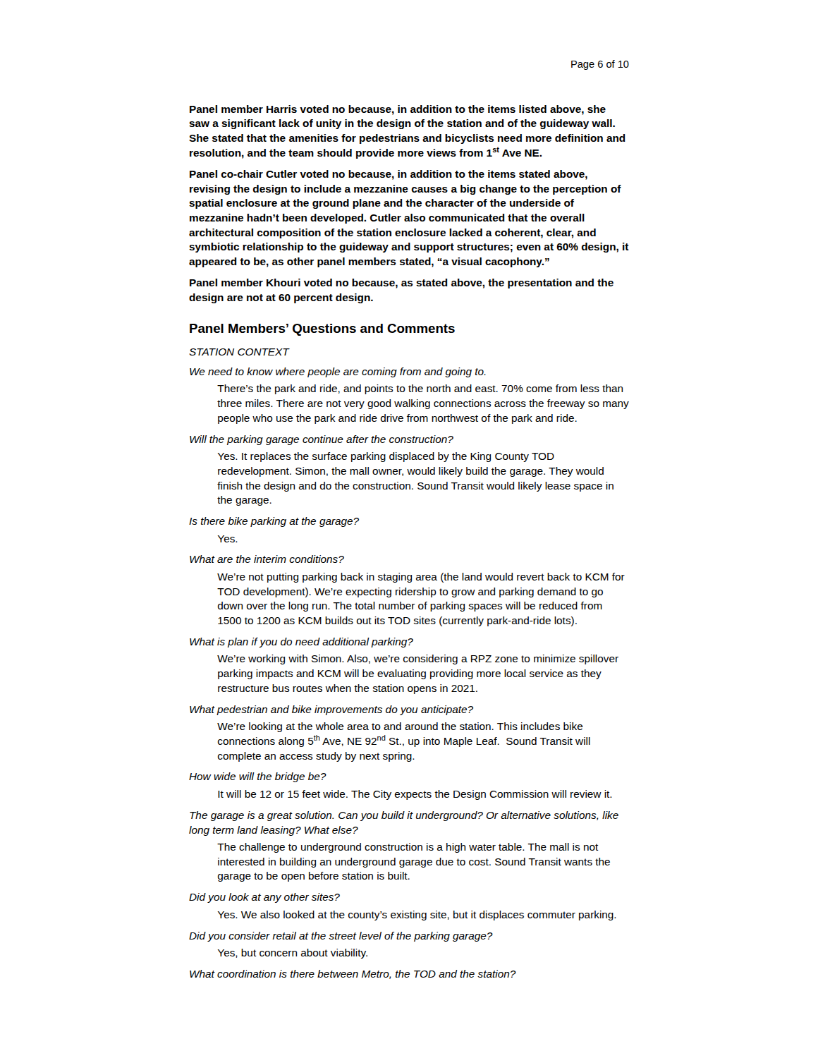Page 6 of 10
Panel member Harris voted no because, in addition to the items listed above, she saw a significant lack of unity in the design of the station and of the guideway wall. She stated that the amenities for pedestrians and bicyclists need more definition and resolution, and the team should provide more views from 1st Ave NE.
Panel co-chair Cutler voted no because, in addition to the items stated above, revising the design to include a mezzanine causes a big change to the perception of spatial enclosure at the ground plane and the character of the underside of mezzanine hadn’t been developed. Cutler also communicated that the overall architectural composition of the station enclosure lacked a coherent, clear, and symbiotic relationship to the guideway and support structures; even at 60% design, it appeared to be, as other panel members stated, “a visual cacophony.”
Panel member Khouri voted no because, as stated above, the presentation and the design are not at 60 percent design.
Panel Members’ Questions and Comments
STATION CONTEXT
We need to know where people are coming from and going to.
There’s the park and ride, and points to the north and east. 70% come from less than three miles. There are not very good walking connections across the freeway so many people who use the park and ride drive from northwest of the park and ride.
Will the parking garage continue after the construction?
Yes. It replaces the surface parking displaced by the King County TOD redevelopment. Simon, the mall owner, would likely build the garage. They would finish the design and do the construction. Sound Transit would likely lease space in the garage.
Is there bike parking at the garage?
Yes.
What are the interim conditions?
We’re not putting parking back in staging area (the land would revert back to KCM for TOD development). We’re expecting ridership to grow and parking demand to go down over the long run. The total number of parking spaces will be reduced from 1500 to 1200 as KCM builds out its TOD sites (currently park-and-ride lots).
What is plan if you do need additional parking?
We’re working with Simon. Also, we’re considering a RPZ zone to minimize spillover parking impacts and KCM will be evaluating providing more local service as they restructure bus routes when the station opens in 2021.
What pedestrian and bike improvements do you anticipate?
We’re looking at the whole area to and around the station. This includes bike connections along 5th Ave, NE 92nd St., up into Maple Leaf. Sound Transit will complete an access study by next spring.
How wide will the bridge be?
It will be 12 or 15 feet wide. The City expects the Design Commission will review it.
The garage is a great solution. Can you build it underground? Or alternative solutions, like long term land leasing? What else?
The challenge to underground construction is a high water table. The mall is not interested in building an underground garage due to cost. Sound Transit wants the garage to be open before station is built.
Did you look at any other sites?
Yes. We also looked at the county’s existing site, but it displaces commuter parking.
Did you consider retail at the street level of the parking garage?
Yes, but concern about viability.
What coordination is there between Metro, the TOD and the station?